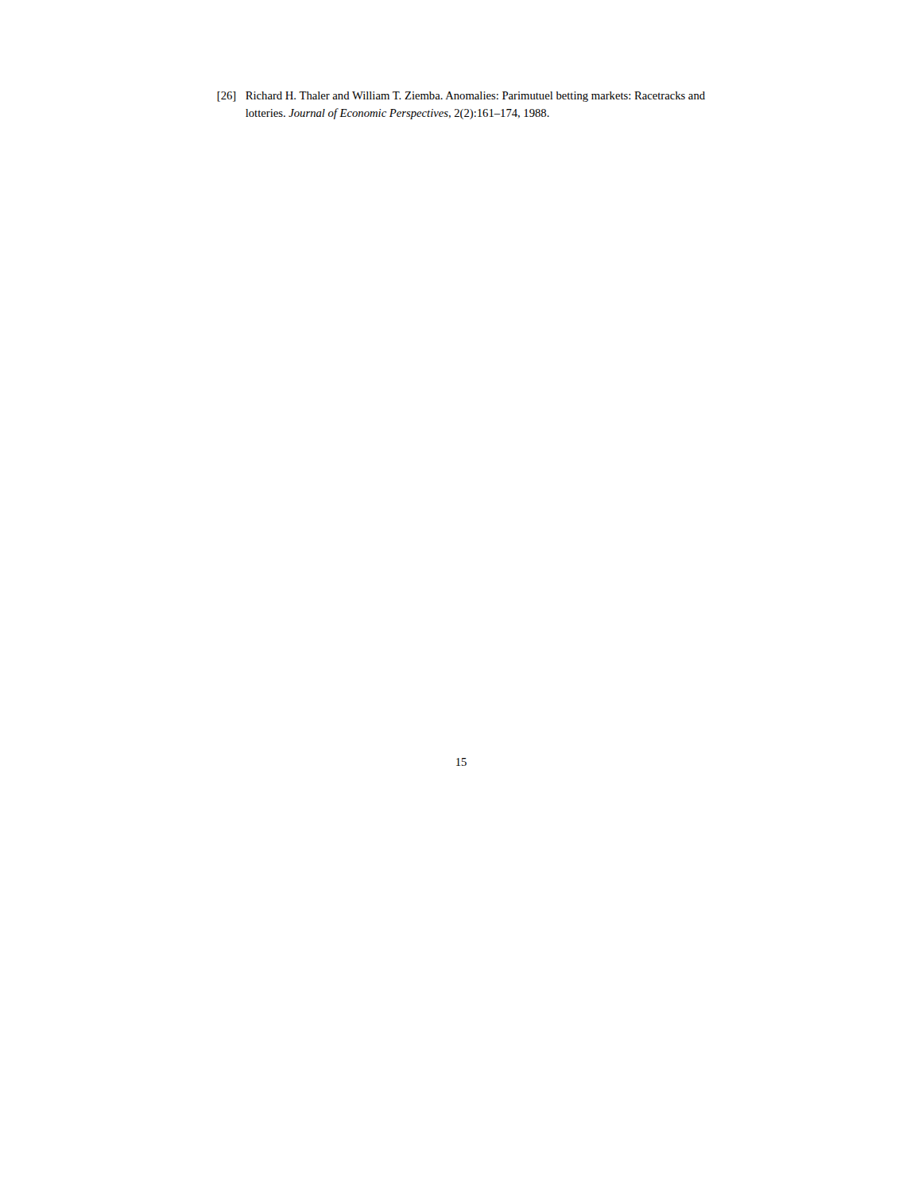[26] Richard H. Thaler and William T. Ziemba. Anomalies: Parimutuel betting markets: Racetracks and lotteries. Journal of Economic Perspectives, 2(2):161–174, 1988.
15